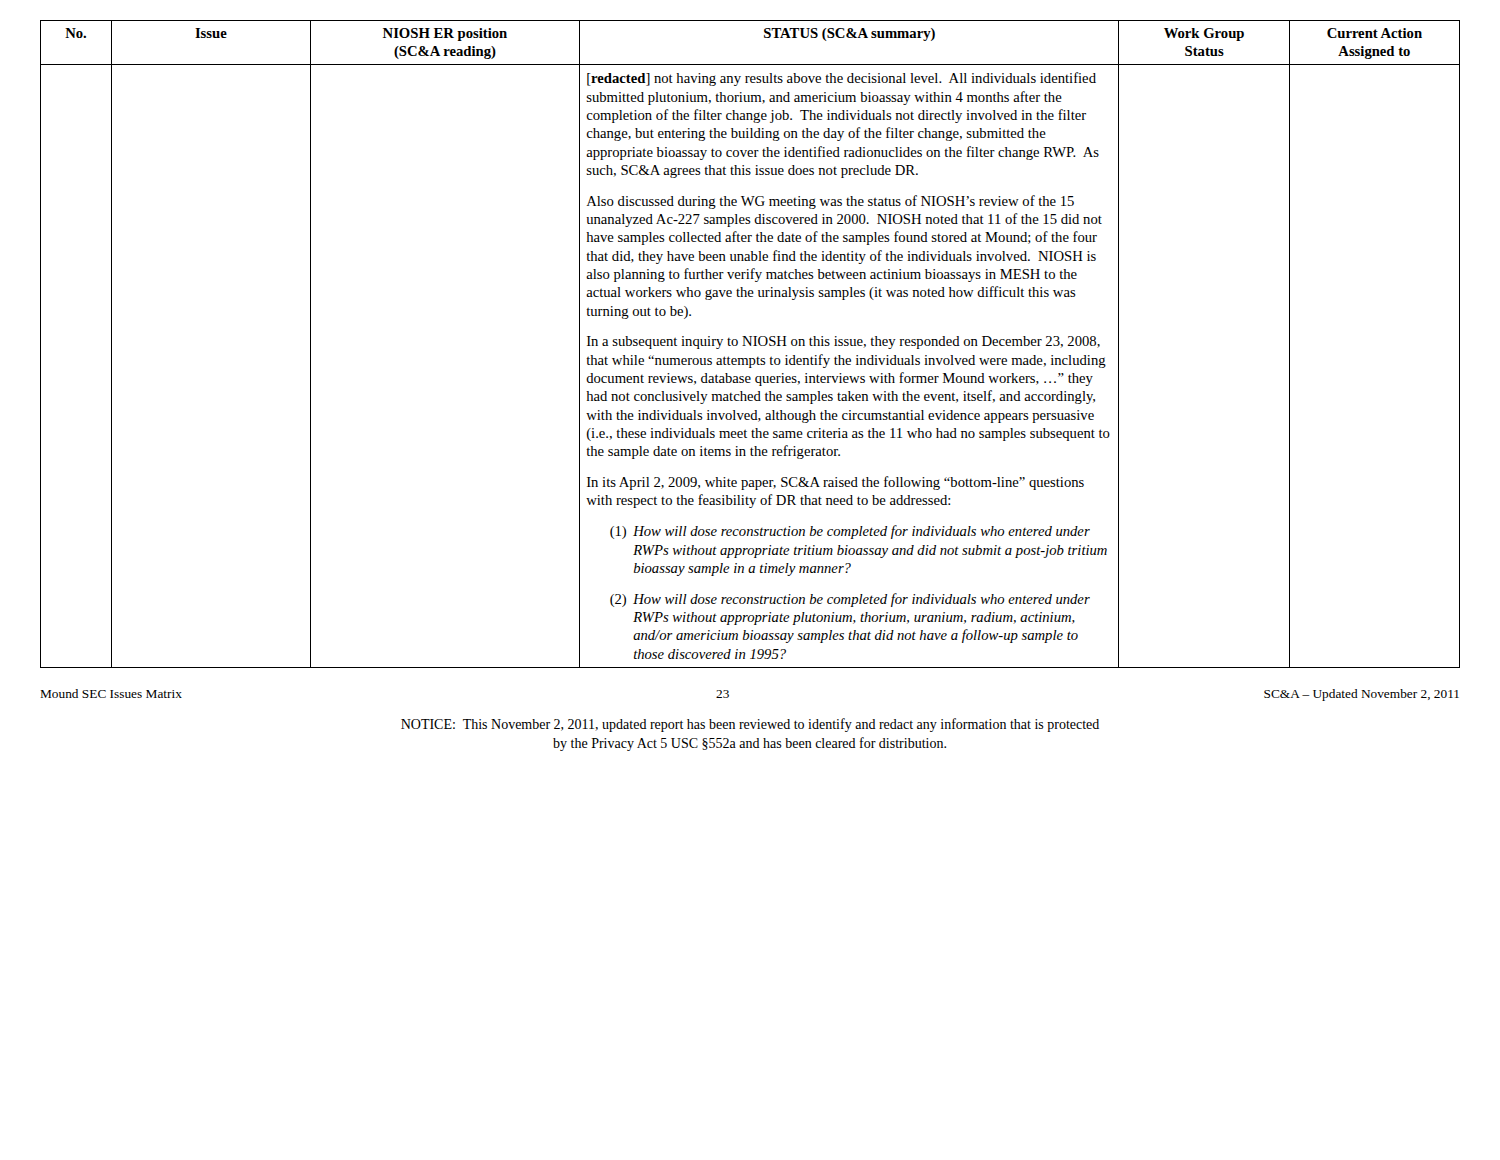| No. | Issue | NIOSH ER position (SC&A reading) | STATUS (SC&A summary) | Work Group Status | Current Action Assigned to |
| --- | --- | --- | --- | --- | --- |
| | | | [ redacted ] not having any results above the decisional level. All individuals identified submitted plutonium, thorium, and americium bioassay within 4 months after the completion of the filter change job. The individuals not directly involved in the filter change, but entering the building on the day of the filter change, submitted the appropriate bioassay to cover the identified radionuclides on the filter change RWP. As such, SC&A agrees that this issue does not preclude DR. Also discussed during the WG meeting was the status of NIOSH’s review of the 15 unanalyzed Ac-227 samples discovered in 2000. NIOSH noted that 11 of the 15 did not have samples collected after the date of the samples found stored at Mound; of the four that did, they have been unable find the identity of the individuals involved. NIOSH is also planning to further verify matches between actinium bioassays in MESH to the actual workers who gave the urinalysis samples (it was noted how difficult this was turning out to be). In a subsequent inquiry to NIOSH on this issue, they responded on December 23, 2008, that while “numerous attempts to identify the individuals involved were made, including document reviews, database queries, interviews with former Mound workers, …” they had not conclusively matched the samples taken with the event, itself, and accordingly, with the individuals involved, although the circumstantial evidence appears persuasive (i.e., these individuals meet the same criteria as the 11 who had no samples subsequent to the sample date on items in the refrigerator. In its April 2, 2009, white paper, SC&A raised the following “bottom-line” questions with respect to the feasibility of DR that need to be addressed: (1) How will dose reconstruction be completed for individuals who entered under RWPs without appropriate tritium bioassay and did not submit a post-job tritium bioassay sample in a timely manner? (2) How will dose reconstruction be completed for individuals who entered under RWPs without appropriate plutonium, thorium, uranium, radium, actinium, and/or americium bioassay samples that did not have a follow-up sample to those discovered in 1995? | | |
Mound SEC Issues Matrix 23 SC&A – Updated November 2, 2011
NOTICE: This November 2, 2011, updated report has been reviewed to identify and redact any information that is protected
by the Privacy Act 5 USC §552a and has been cleared for distribution.